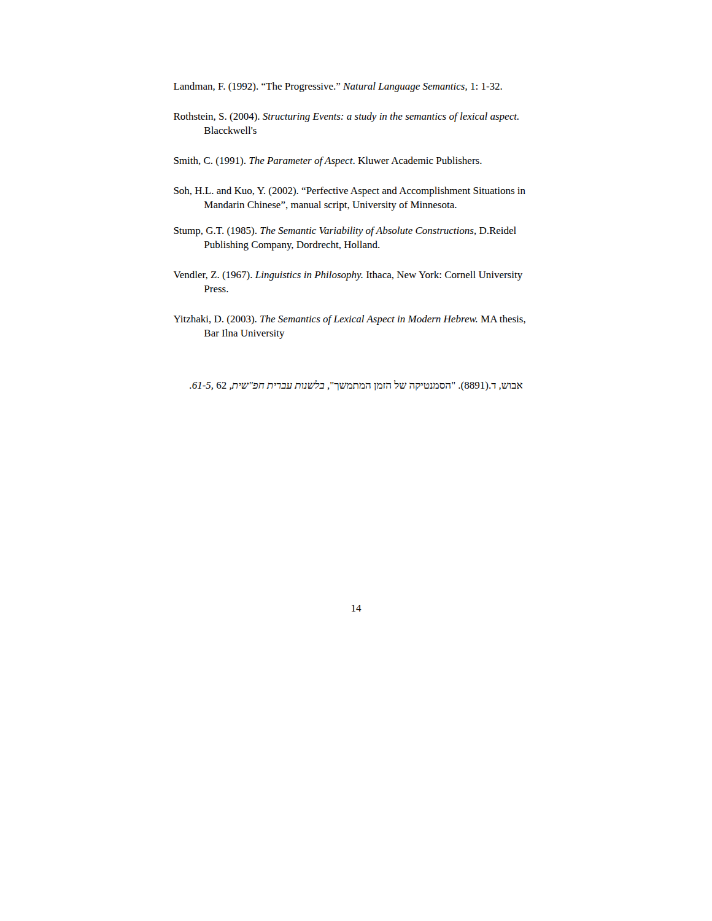Landman, F. (1992). “The Progressive.” Natural Language Semantics, 1: 1-32.
Rothstein, S. (2004). Structuring Events: a study in the semantics of lexical aspect. Blacckwell's
Smith, C. (1991). The Parameter of Aspect. Kluwer Academic Publishers.
Soh, H.L. and Kuo, Y. (2002). “Perfective Aspect and Accomplishment Situations in Mandarin Chinese”, manual script, University of Minnesota.
Stump, G.T. (1985). The Semantic Variability of Absolute Constructions, D.Reidel Publishing Company, Dordrecht, Holland.
Vendler, Z. (1967). Linguistics in Philosophy. Ithaca, New York: Cornell University Press.
Yitzhaki, D. (2003). The Semantics of Lexical Aspect in Modern Hebrew. MA thesis, Bar Ilna University
אבוש, ד.(1988). "הסמנטיקה של הזמן המתמשך", בלשנות עברית חפ"שית, 26 ,5-16.
14